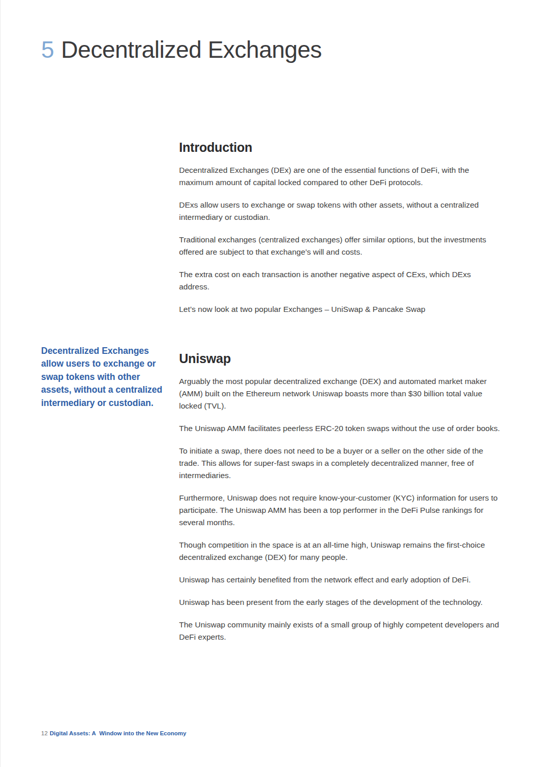5 Decentralized Exchanges
Decentralized Exchanges allow users to exchange or swap tokens with other assets, without a centralized intermediary or custodian.
Introduction
Decentralized Exchanges (DEx) are one of the essential functions of DeFi, with the maximum amount of capital locked compared to other DeFi protocols.
DExs allow users to exchange or swap tokens with other assets, without a centralized intermediary or custodian.
Traditional exchanges (centralized exchanges) offer similar options, but the investments offered are subject to that exchange’s will and costs.
The extra cost on each transaction is another negative aspect of CExs, which DExs address.
Let’s now look at two popular Exchanges – UniSwap & Pancake Swap
Uniswap
Arguably the most popular decentralized exchange (DEX) and automated market maker (AMM) built on the Ethereum network Uniswap boasts more than $30 billion total value locked (TVL).
The Uniswap AMM facilitates peerless ERC-20 token swaps without the use of order books.
To initiate a swap, there does not need to be a buyer or a seller on the other side of the trade. This allows for super-fast swaps in a completely decentralized manner, free of intermediaries.
Furthermore, Uniswap does not require know-your-customer (KYC) information for users to participate. The Uniswap AMM has been a top performer in the DeFi Pulse rankings for several months.
Though competition in the space is at an all-time high, Uniswap remains the first-choice decentralized exchange (DEX) for many people.
Uniswap has certainly benefited from the network effect and early adoption of DeFi.
Uniswap has been present from the early stages of the development of the technology.
The Uniswap community mainly exists of a small group of highly competent developers and DeFi experts.
12 Digital Assets: A Window into the New Economy